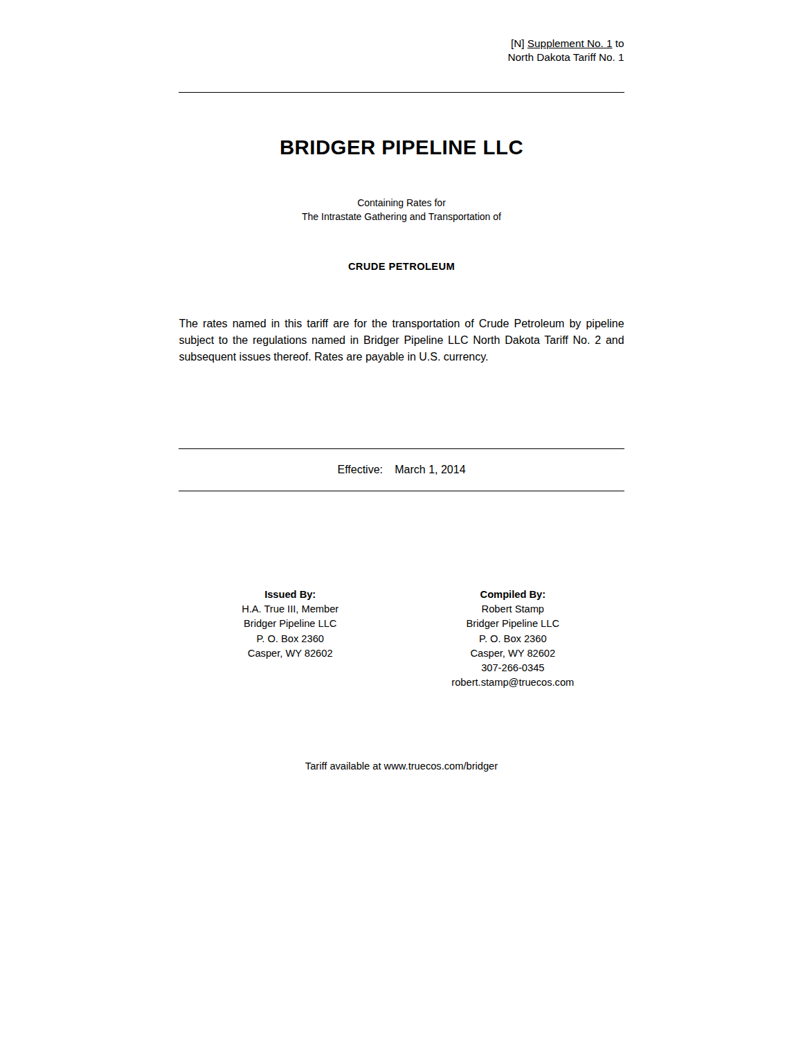[N] Supplement No. 1 to
North Dakota Tariff No. 1
BRIDGER PIPELINE LLC
Containing Rates for
The Intrastate Gathering and Transportation of
CRUDE PETROLEUM
The rates named in this tariff are for the transportation of Crude Petroleum by pipeline subject to the regulations named in Bridger Pipeline LLC North Dakota Tariff No. 2 and subsequent issues thereof. Rates are payable in U.S. currency.
Effective: March 1, 2014
| Issued By: H.A. True III, Member Bridger Pipeline LLC P. O. Box 2360 Casper, WY 82602 | Compiled By: Robert Stamp Bridger Pipeline LLC P. O. Box 2360 Casper, WY 82602 307-266-0345 robert.stamp@truecos.com |
Tariff available at www.truecos.com/bridger